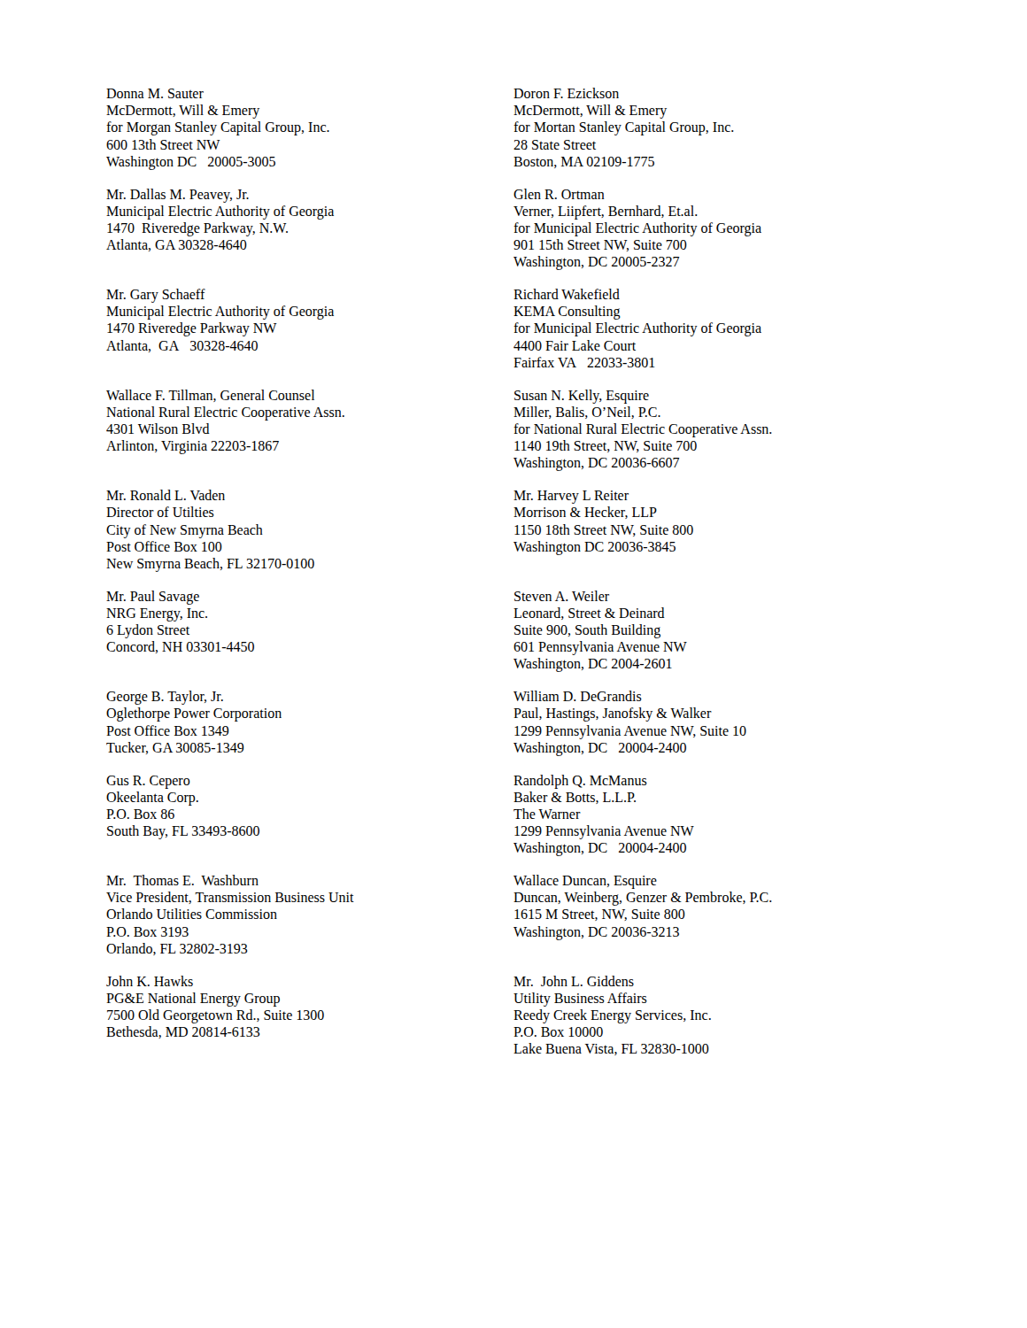| Donna M. Sauter McDermott, Will & Emery for Morgan Stanley Capital Group, Inc. 600 13th Street NW Washington DC 20005-3005 | Doron F. Ezickson McDermott, Will & Emery for Mortan Stanley Capital Group, Inc. 28 State Street Boston, MA 02109-1775 |
| Mr. Dallas M. Peavey, Jr. Municipal Electric Authority of Georgia 1470 Riveredge Parkway, N.W. Atlanta, GA 30328-4640 | Glen R. Ortman Verner, Liipfert, Bernhard, Et.al. for Municipal Electric Authority of Georgia 901 15th Street NW, Suite 700 Washington, DC 20005-2327 |
| Mr. Gary Schaeff Municipal Electric Authority of Georgia 1470 Riveredge Parkway NW Atlanta, GA 30328-4640 | Richard Wakefield KEMA Consulting for Municipal Electric Authority of Georgia 4400 Fair Lake Court Fairfax VA 22033-3801 |
| Wallace F. Tillman, General Counsel National Rural Electric Cooperative Assn. 4301 Wilson Blvd Arlinton, Virginia 22203-1867 | Susan N. Kelly, Esquire Miller, Balis, O’Neil, P.C. for National Rural Electric Cooperative Assn. 1140 19th Street, NW, Suite 700 Washington, DC 20036-6607 |
| Mr. Ronald L. Vaden Director of Utilties City of New Smyrna Beach Post Office Box 100 New Smyrna Beach, FL 32170-0100 | Mr. Harvey L Reiter Morrison & Hecker, LLP 1150 18th Street NW, Suite 800 Washington DC 20036-3845 |
| Mr. Paul Savage NRG Energy, Inc. 6 Lydon Street Concord, NH 03301-4450 | Steven A. Weiler Leonard, Street & Deinard Suite 900, South Building 601 Pennsylvania Avenue NW Washington, DC 2004-2601 |
| George B. Taylor, Jr. Oglethorpe Power Corporation Post Office Box 1349 Tucker, GA 30085-1349 | William D. DeGrandis Paul, Hastings, Janofsky & Walker 1299 Pennsylvania Avenue NW, Suite 10 Washington, DC 20004-2400 |
| Gus R. Cepero Okeelanta Corp. P.O. Box 86 South Bay, FL 33493-8600 | Randolph Q. McManus Baker & Botts, L.L.P. The Warner 1299 Pennsylvania Avenue NW Washington, DC 20004-2400 |
| Mr. Thomas E. Washburn Vice President, Transmission Business Unit Orlando Utilities Commission P.O. Box 3193 Orlando, FL 32802-3193 | Wallace Duncan, Esquire Duncan, Weinberg, Genzer & Pembroke, P.C. 1615 M Street, NW, Suite 800 Washington, DC 20036-3213 |
| John K. Hawks PG&E National Energy Group 7500 Old Georgetown Rd., Suite 1300 Bethesda, MD 20814-6133 | Mr. John L. Giddens Utility Business Affairs Reedy Creek Energy Services, Inc. P.O. Box 10000 Lake Buena Vista, FL 32830-1000 |